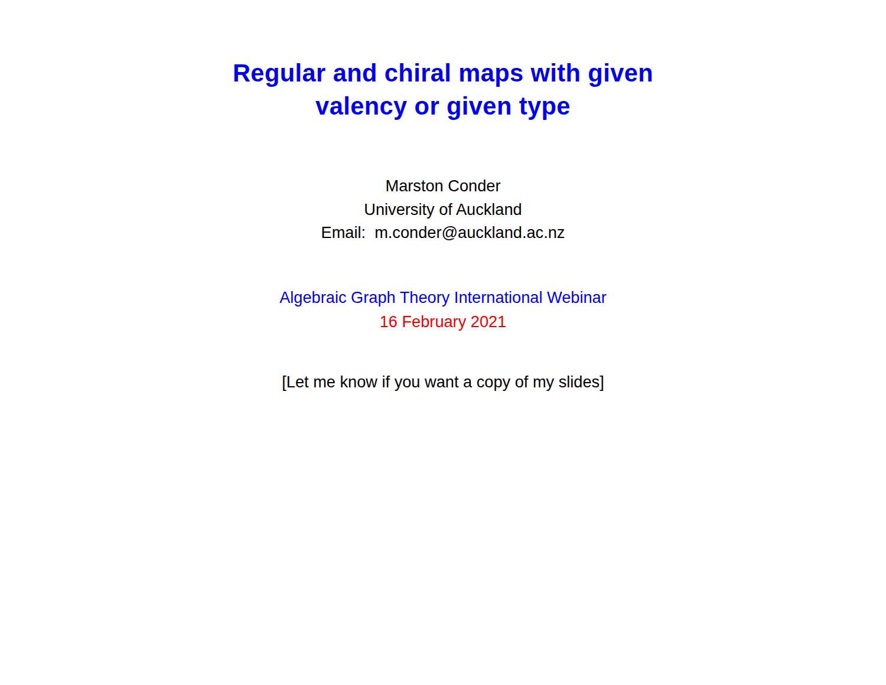Regular and chiral maps with given valency or given type
Marston Conder
University of Auckland
Email: m.conder@auckland.ac.nz
Algebraic Graph Theory International Webinar
16 February 2021
[Let me know if you want a copy of my slides]